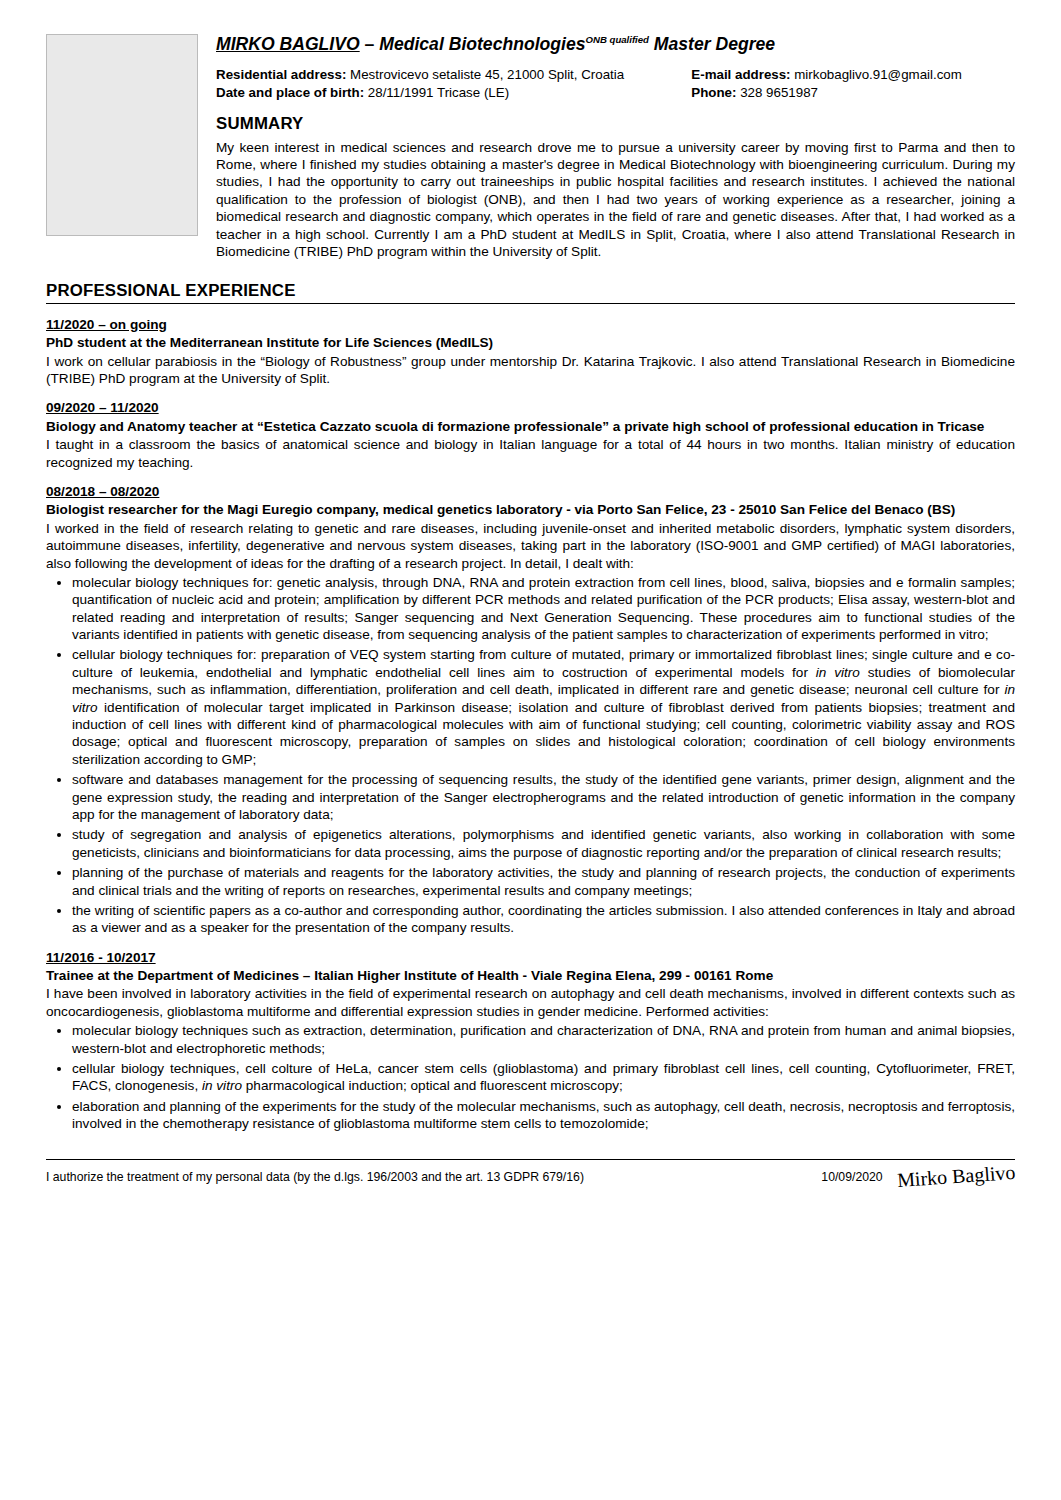Photograph
MIRKO BAGLIVO – Medical BiotechnologiesONB qualified Master Degree
Residential address: Mestrovicevo setaliste 45, 21000 Split, Croatia
E-mail address: mirkobaglivo.91@gmail.com
Date and place of birth: 28/11/1991 Tricase (LE)
Phone: 328 9651987
SUMMARY
My keen interest in medical sciences and research drove me to pursue a university career by moving first to Parma and then to Rome, where I finished my studies obtaining a master's degree in Medical Biotechnology with bioengineering curriculum. During my studies, I had the opportunity to carry out traineeships in public hospital facilities and research institutes. I achieved the national qualification to the profession of biologist (ONB), and then I had two years of working experience as a researcher, joining a biomedical research and diagnostic company, which operates in the field of rare and genetic diseases. After that, I had worked as a teacher in a high school. Currently I am a PhD student at MedILS in Split, Croatia, where I also attend Translational Research in Biomedicine (TRIBE) PhD program within the University of Split.
PROFESSIONAL EXPERIENCE
11/2020 – on going
PhD student at the Mediterranean Institute for Life Sciences (MedILS)
I work on cellular parabiosis in the “Biology of Robustness” group under mentorship Dr. Katarina Trajkovic. I also attend Translational Research in Biomedicine (TRIBE) PhD program at the University of Split.
09/2020 – 11/2020
Biology and Anatomy teacher at “Estetica Cazzato scuola di formazione professionale” a private high school of professional education in Tricase
I taught in a classroom the basics of anatomical science and biology in Italian language for a total of 44 hours in two months. Italian ministry of education recognized my teaching.
08/2018 – 08/2020
Biologist researcher for the Magi Euregio company, medical genetics laboratory - via Porto San Felice, 23 - 25010 San Felice del Benaco (BS)
I worked in the field of research relating to genetic and rare diseases, including juvenile-onset and inherited metabolic disorders, lymphatic system disorders, autoimmune diseases, infertility, degenerative and nervous system diseases, taking part in the laboratory (ISO-9001 and GMP certified) of MAGI laboratories, also following the development of ideas for the drafting of a research project. In detail, I dealt with:
molecular biology techniques for: genetic analysis, through DNA, RNA and protein extraction from cell lines, blood, saliva, biopsies and e formalin samples; quantification of nucleic acid and protein; amplification by different PCR methods and related purification of the PCR products; Elisa assay, western-blot and related reading and interpretation of results; Sanger sequencing and Next Generation Sequencing. These procedures aim to functional studies of the variants identified in patients with genetic disease, from sequencing analysis of the patient samples to characterization of experiments performed in vitro;
cellular biology techniques for: preparation of VEQ system starting from culture of mutated, primary or immortalized fibroblast lines; single culture and e co-culture of leukemia, endothelial and lymphatic endothelial cell lines aim to costruction of experimental models for in vitro studies of biomolecular mechanisms, such as inflammation, differentiation, proliferation and cell death, implicated in different rare and genetic disease; neuronal cell culture for in vitro identification of molecular target implicated in Parkinson disease; isolation and culture of fibroblast derived from patients biopsies; treatment and induction of cell lines with different kind of pharmacological molecules with aim of functional studying; cell counting, colorimetric viability assay and ROS dosage; optical and fluorescent microscopy, preparation of samples on slides and histological coloration; coordination of cell biology environments sterilization according to GMP;
software and databases management for the processing of sequencing results, the study of the identified gene variants, primer design, alignment and the gene expression study, the reading and interpretation of the Sanger electropherograms and the related introduction of genetic information in the company app for the management of laboratory data;
study of segregation and analysis of epigenetics alterations, polymorphisms and identified genetic variants, also working in collaboration with some geneticists, clinicians and bioinformaticians for data processing, aims the purpose of diagnostic reporting and/or the preparation of clinical research results;
planning of the purchase of materials and reagents for the laboratory activities, the study and planning of research projects, the conduction of experiments and clinical trials and the writing of reports on researches, experimental results and company meetings;
the writing of scientific papers as a co-author and corresponding author, coordinating the articles submission. I also attended conferences in Italy and abroad as a viewer and as a speaker for the presentation of the company results.
11/2016 - 10/2017
Trainee at the Department of Medicines – Italian Higher Institute of Health - Viale Regina Elena, 299 - 00161 Rome
I have been involved in laboratory activities in the field of experimental research on autophagy and cell death mechanisms, involved in different contexts such as oncocardiogenesis, glioblastoma multiforme and differential expression studies in gender medicine. Performed activities:
molecular biology techniques such as extraction, determination, purification and characterization of DNA, RNA and protein from human and animal biopsies, western-blot and electrophoretic methods;
cellular biology techniques, cell colture of HeLa, cancer stem cells (glioblastoma) and primary fibroblast cell lines, cell counting, Cytofluorimeter, FRET, FACS, clonogenesis, in vitro pharmacological induction; optical and fluorescent microscopy;
elaboration and planning of the experiments for the study of the molecular mechanisms, such as autophagy, cell death, necrosis, necroptosis and ferroptosis, involved in the chemotherapy resistance of glioblastoma multiforme stem cells to temozolomide;
I authorize the treatment of my personal data (by the d.lgs. 196/2003 and the art. 13 GDPR 679/16)
10/09/2020 Mirko Baglivo